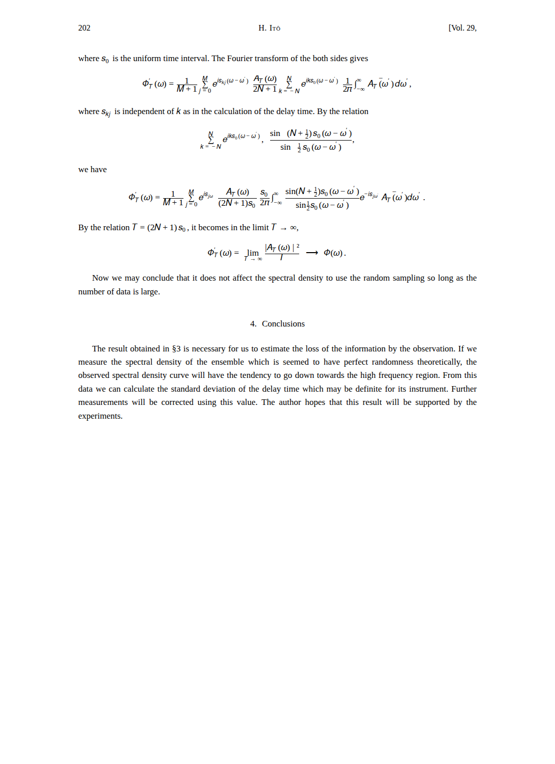202 H. Itô [Vol. 29,
where s0 is the uniform time interval. The Fourier transform of the both sides gives
ΦT′ (ω) = 1M+1 ∑ j=0 M eiskj(ω−ω′) AT(ω) 2N+1 ∑ k=−N N eiks0(ω−ω′) 12π ∫ −∞ ∞ AT(ω′) ‾ dω′ ,
where skj is independent of k as in the calculation of the delay time. By the relation
∑ k=−N N eiks0(ω−ω′) , sin (N+12)s0(ω−ω′) sin 12s0(ω−ω′) ,
we have
ΦT′ (ω) = 1M+1 ∑ j=0 M eisjω AT(ω) (2N+1)s0 s02π ∫ −∞ ∞ sin(N+12)s0(ω−ω′) sin12s0(ω−ω′) e−isjω′ AT(ω′) ‾ dω′ .
By the relation T=(2N+1)s0, it becomes in the limit T→∞,
ΦT′ (ω) = lim T→∞ |AT(ω)|² T ⟶ Φ(ω) .
Now we may conclude that it does not affect the spectral density to use the random sampling so long as the number of data is large.
4. Conclusions
The result obtained in §3 is necessary for us to estimate the loss of the information by the observation. If we measure the spectral density of the ensemble which is seemed to have perfect randomness theoretically, the observed spectral density curve will have the tendency to go down towards the high frequency region. From this data we can calculate the standard deviation of the delay time which may be definite for its instrument. Further measurements will be corrected using this value. The author hopes that this result will be supported by the experiments.